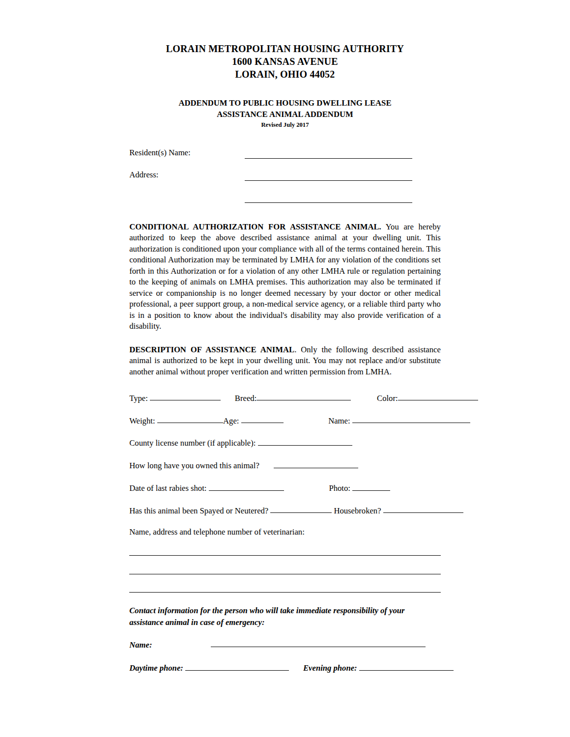LORAIN METROPOLITAN HOUSING AUTHORITY
1600 KANSAS AVENUE
LORAIN, OHIO 44052
ADDENDUM TO PUBLIC HOUSING DWELLING LEASE
ASSISTANCE ANIMAL ADDENDUM
Revised July 2017
Resident(s) Name:
Address:
Address:
CONDITIONAL AUTHORIZATION FOR ASSISTANCE ANIMAL. You are hereby authorized to keep the above described assistance animal at your dwelling unit. This authorization is conditioned upon your compliance with all of the terms contained herein. This conditional Authorization may be terminated by LMHA for any violation of the conditions set forth in this Authorization or for a violation of any other LMHA rule or regulation pertaining to the keeping of animals on LMHA premises. This authorization may also be terminated if service or companionship is no longer deemed necessary by your doctor or other medical professional, a peer support group, a non-medical service agency, or a reliable third party who is in a position to know about the individual's disability may also provide verification of a disability.
DESCRIPTION OF ASSISTANCE ANIMAL. Only the following described assistance animal is authorized to be kept in your dwelling unit. You may not replace and/or substitute another animal without proper verification and written permission from LMHA.
Type: Breed: Color:
Weight: Age: Name:
County license number (if applicable):
How long have you owned this animal?
Date of last rabies shot: Photo:
Has this animal been Spayed or Neutered? Housebroken?
Name, address and telephone number of veterinarian:
Contact information for the person who will take immediate responsibility of your assistance animal in case of emergency:
Name:
Daytime phone: Evening phone: